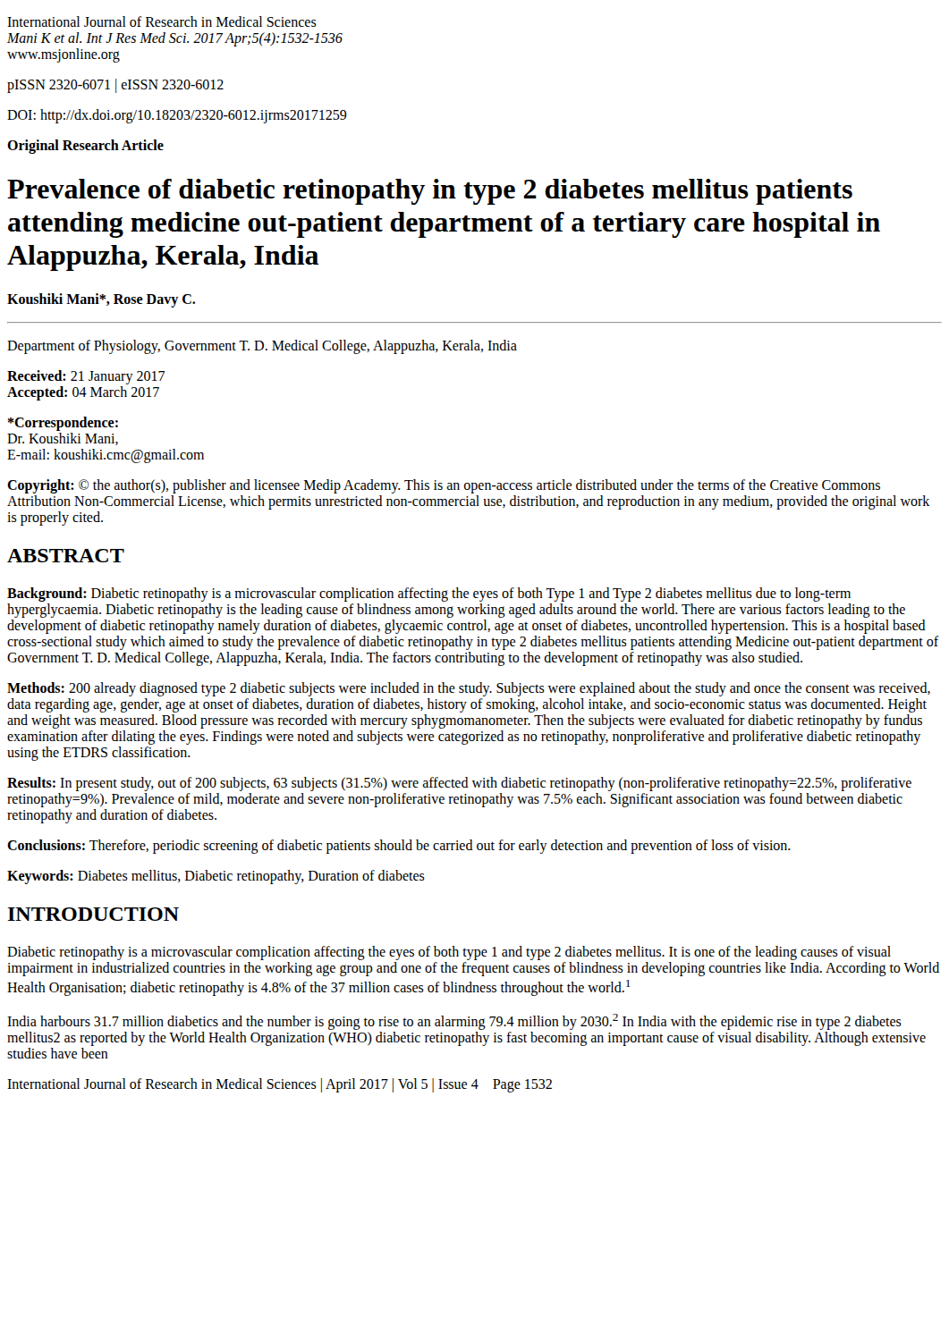International Journal of Research in Medical Sciences
Mani K et al. Int J Res Med Sci. 2017 Apr;5(4):1532-1536
www.msjonline.org
pISSN 2320-6071 | eISSN 2320-6012
DOI: http://dx.doi.org/10.18203/2320-6012.ijrms20171259
Original Research Article
Prevalence of diabetic retinopathy in type 2 diabetes mellitus patients attending medicine out-patient department of a tertiary care hospital in Alappuzha, Kerala, India
Koushiki Mani*, Rose Davy C.
Department of Physiology, Government T. D. Medical College, Alappuzha, Kerala, India
Received: 21 January 2017
Accepted: 04 March 2017
*Correspondence:
Dr. Koushiki Mani,
E-mail: koushiki.cmc@gmail.com
Copyright: © the author(s), publisher and licensee Medip Academy. This is an open-access article distributed under the terms of the Creative Commons Attribution Non-Commercial License, which permits unrestricted non-commercial use, distribution, and reproduction in any medium, provided the original work is properly cited.
ABSTRACT
Background: Diabetic retinopathy is a microvascular complication affecting the eyes of both Type 1 and Type 2 diabetes mellitus due to long-term hyperglycaemia. Diabetic retinopathy is the leading cause of blindness among working aged adults around the world. There are various factors leading to the development of diabetic retinopathy namely duration of diabetes, glycaemic control, age at onset of diabetes, uncontrolled hypertension. This is a hospital based cross-sectional study which aimed to study the prevalence of diabetic retinopathy in type 2 diabetes mellitus patients attending Medicine out-patient department of Government T. D. Medical College, Alappuzha, Kerala, India. The factors contributing to the development of retinopathy was also studied.
Methods: 200 already diagnosed type 2 diabetic subjects were included in the study. Subjects were explained about the study and once the consent was received, data regarding age, gender, age at onset of diabetes, duration of diabetes, history of smoking, alcohol intake, and socio-economic status was documented. Height and weight was measured. Blood pressure was recorded with mercury sphygmomanometer. Then the subjects were evaluated for diabetic retinopathy by fundus examination after dilating the eyes. Findings were noted and subjects were categorized as no retinopathy, nonproliferative and proliferative diabetic retinopathy using the ETDRS classification.
Results: In present study, out of 200 subjects, 63 subjects (31.5%) were affected with diabetic retinopathy (non-proliferative retinopathy=22.5%, proliferative retinopathy=9%). Prevalence of mild, moderate and severe non-proliferative retinopathy was 7.5% each. Significant association was found between diabetic retinopathy and duration of diabetes.
Conclusions: Therefore, periodic screening of diabetic patients should be carried out for early detection and prevention of loss of vision.
Keywords: Diabetes mellitus, Diabetic retinopathy, Duration of diabetes
INTRODUCTION
Diabetic retinopathy is a microvascular complication affecting the eyes of both type 1 and type 2 diabetes mellitus. It is one of the leading causes of visual impairment in industrialized countries in the working age group and one of the frequent causes of blindness in developing countries like India. According to World Health Organisation; diabetic retinopathy is 4.8% of the 37 million cases of blindness throughout the world.1
India harbours 31.7 million diabetics and the number is going to rise to an alarming 79.4 million by 2030.2 In India with the epidemic rise in type 2 diabetes mellitus2 as reported by the World Health Organization (WHO) diabetic retinopathy is fast becoming an important cause of visual disability. Although extensive studies have been
International Journal of Research in Medical Sciences | April 2017 | Vol 5 | Issue 4 Page 1532